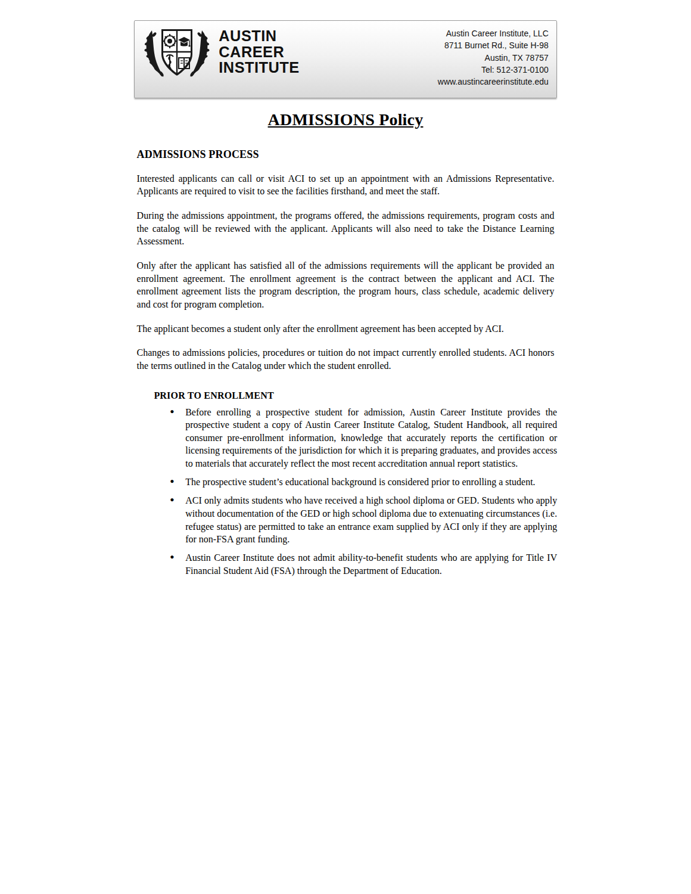AUSTIN
CAREER
INSTITUTE
Austin Career Institute, LLC
8711 Burnet Rd., Suite H-98
Austin, TX 78757
Tel: 512-371-0100
www.austincareerinstitute.edu
ADMISSIONS Policy
ADMISSIONS PROCESS
Interested applicants can call or visit ACI to set up an appointment with an Admissions Representative. Applicants are required to visit to see the facilities firsthand, and meet the staff.
During the admissions appointment, the programs offered, the admissions requirements, program costs and the catalog will be reviewed with the applicant. Applicants will also need to take the Distance Learning Assessment.
Only after the applicant has satisfied all of the admissions requirements will the applicant be provided an enrollment agreement. The enrollment agreement is the contract between the applicant and ACI. The enrollment agreement lists the program description, the program hours, class schedule, academic delivery and cost for program completion.
The applicant becomes a student only after the enrollment agreement has been accepted by ACI.
Changes to admissions policies, procedures or tuition do not impact currently enrolled students. ACI honors the terms outlined in the Catalog under which the student enrolled.
PRIOR TO ENROLLMENT
Before enrolling a prospective student for admission, Austin Career Institute provides the prospective student a copy of Austin Career Institute Catalog, Student Handbook, all required consumer pre-enrollment information, knowledge that accurately reports the certification or licensing requirements of the jurisdiction for which it is preparing graduates, and provides access to materials that accurately reflect the most recent accreditation annual report statistics.
The prospective student’s educational background is considered prior to enrolling a student.
ACI only admits students who have received a high school diploma or GED. Students who apply without documentation of the GED or high school diploma due to extenuating circumstances (i.e. refugee status) are permitted to take an entrance exam supplied by ACI only if they are applying for non-FSA grant funding.
Austin Career Institute does not admit ability-to-benefit students who are applying for Title IV Financial Student Aid (FSA) through the Department of Education.